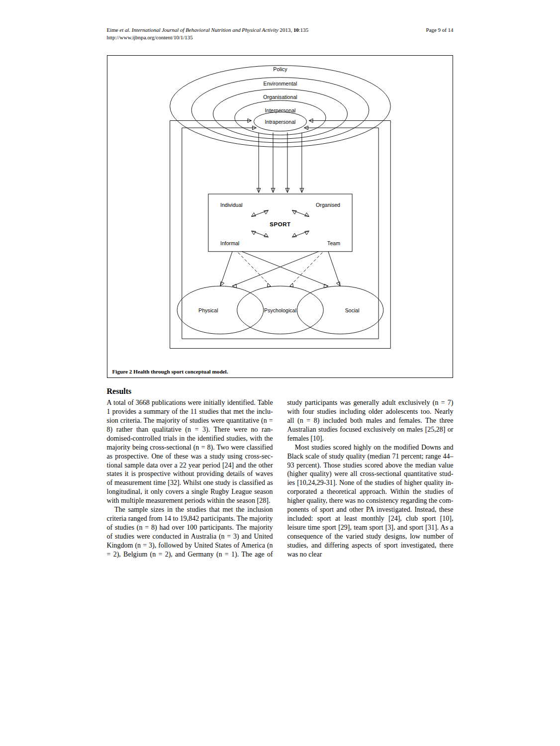Eime et al. International Journal of Behavioral Nutrition and Physical Activity 2013, 10:135
http://www.ijbnpa.org/content/10/1/135
Page 9 of 14
Policy Environmental Organisational Interpersonal Intrapersonal Individual Organised SPORT Informal Team Physical Psychological Social
Figure 2 Health through sport conceptual model.
Results
A total of 3668 publications were initially identified. Table 1 provides a summary of the 11 studies that met the inclusion criteria. The majority of studies were quantitative (n = 8) rather than qualitative (n = 3). There were no randomised-controlled trials in the identified studies, with the majority being cross-sectional (n = 8). Two were classified as prospective. One of these was a study using cross-sectional sample data over a 22 year period [24] and the other states it is prospective without providing details of waves of measurement time [32]. Whilst one study is classified as longitudinal, it only covers a single Rugby League season with multiple measurement periods within the season [28].
The sample sizes in the studies that met the inclusion criteria ranged from 14 to 19,842 participants. The majority of studies (n = 8) had over 100 participants. The majority of studies were conducted in Australia (n = 3) and United Kingdom (n = 3), followed by United States of America (n = 2), Belgium (n = 2), and Germany (n = 1). The age of study participants was generally adult exclusively (n = 7) with four studies including older adolescents too. Nearly all (n = 8) included both males and females. The three Australian studies focused exclusively on males [25,28] or females [10].
Most studies scored highly on the modified Downs and Black scale of study quality (median 71 percent; range 44–93 percent). Those studies scored above the median value (higher quality) were all cross-sectional quantitative studies [10,24,29-31]. None of the studies of higher quality incorporated a theoretical approach. Within the studies of higher quality, there was no consistency regarding the components of sport and other PA investigated. Instead, these included: sport at least monthly [24], club sport [10], leisure time sport [29], team sport [3], and sport [31]. As a consequence of the varied study designs, low number of studies, and differing aspects of sport investigated, there was no clear